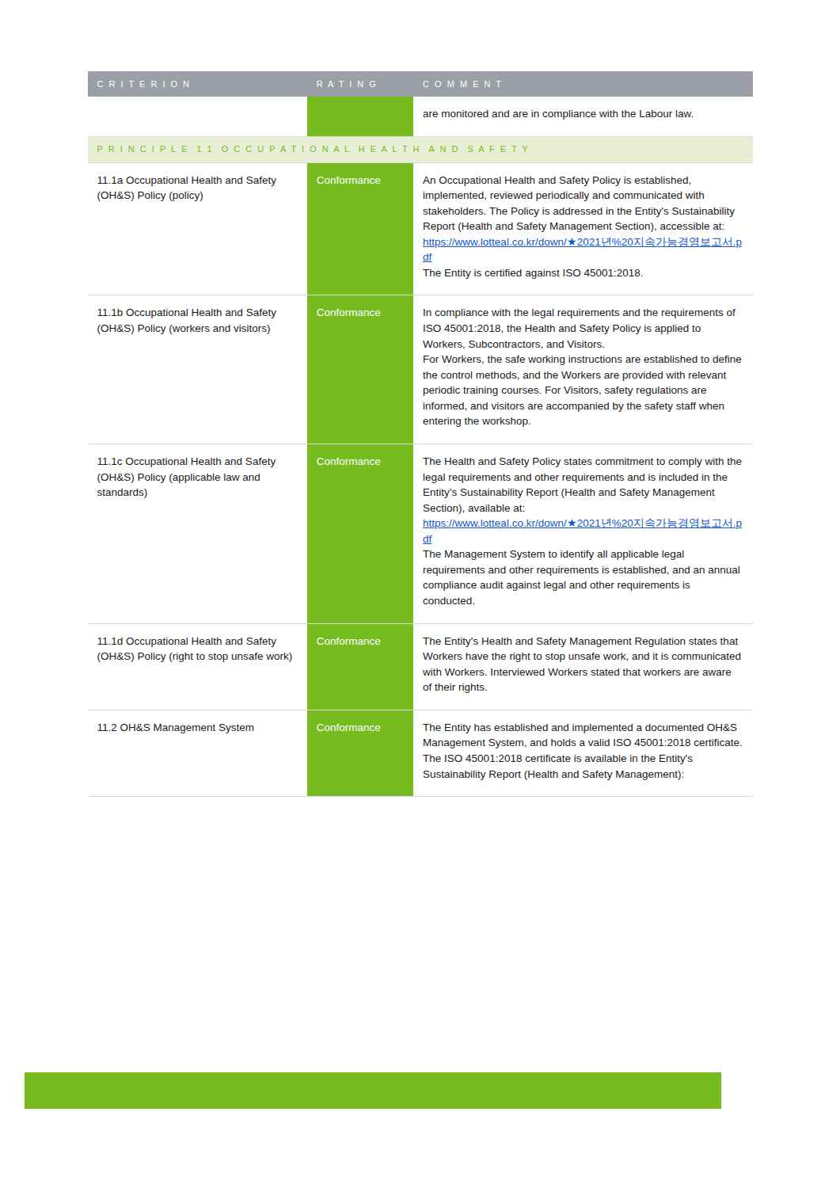| C R I T E R I O N | R A T I N G | C O M M E N T |
| --- | --- | --- |
| | | are monitored and are in compliance with the Labour law. |
| P R I N C I P L E 1 1 O C C U P A T I O N A L H E A L T H A N D S A F E T Y |
| 11.1a Occupational Health and Safety (OH&S) Policy (policy) | Conformance | An Occupational Health and Safety Policy is established, implemented, reviewed periodically and communicated with stakeholders. The Policy is addressed in the Entity's Sustainability Report (Health and Safety Management Section), accessible at: https://www.lotteal.co.kr/down/★2021년%20지속가능경영보고서.pdf The Entity is certified against ISO 45001:2018. |
| 11.1b Occupational Health and Safety (OH&S) Policy (workers and visitors) | Conformance | In compliance with the legal requirements and the requirements of ISO 45001:2018, the Health and Safety Policy is applied to Workers, Subcontractors, and Visitors. For Workers, the safe working instructions are established to define the control methods, and the Workers are provided with relevant periodic training courses. For Visitors, safety regulations are informed, and visitors are accompanied by the safety staff when entering the workshop. |
| 11.1c Occupational Health and Safety (OH&S) Policy (applicable law and standards) | Conformance | The Health and Safety Policy states commitment to comply with the legal requirements and other requirements and is included in the Entity's Sustainability Report (Health and Safety Management Section), available at: https://www.lotteal.co.kr/down/★2021년%20지속가능경영보고서.pdf The Management System to identify all applicable legal requirements and other requirements is established, and an annual compliance audit against legal and other requirements is conducted. |
| 11.1d Occupational Health and Safety (OH&S) Policy (right to stop unsafe work) | Conformance | The Entity's Health and Safety Management Regulation states that Workers have the right to stop unsafe work, and it is communicated with Workers. Interviewed Workers stated that workers are aware of their rights. |
| 11.2 OH&S Management System | Conformance | The Entity has established and implemented a documented OH&S Management System, and holds a valid ISO 45001:2018 certificate. The ISO 45001:2018 certificate is available in the Entity's Sustainability Report (Health and Safety Management): |